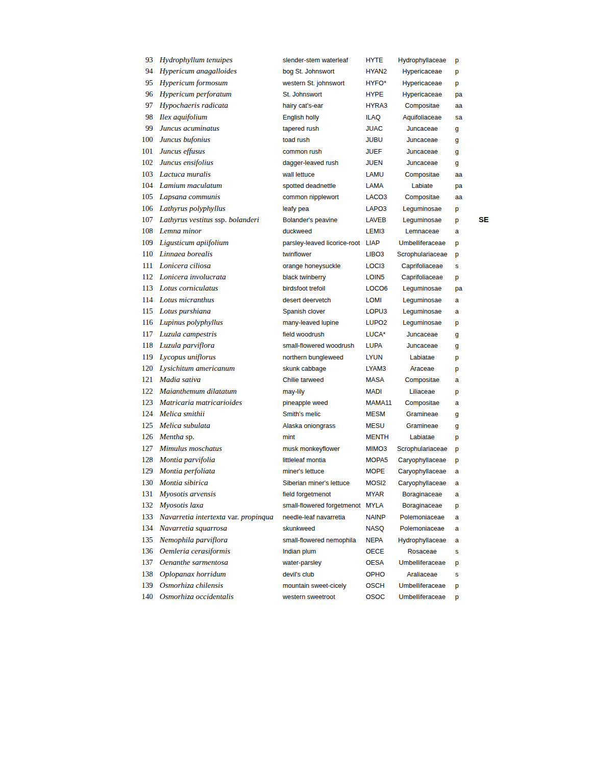| 93 | Hydrophyllum tenuipes | slender-stem waterleaf | HYTE | Hydrophyllaceae | p | | |
| 94 | Hypericum anagalloides | bog St. Johnswort | HYAN2 | Hypericaceae | p | | |
| 95 | Hypericum formosum | western St. johnswort | HYFO* | Hypericaceae | p | | |
| 96 | Hypericum perforatum | St. Johnswort | HYPE | Hypericaceae | p | a | |
| 97 | Hypochaeris radicata | hairy cat's-ear | HYRA3 | Compositae | a | a | |
| 98 | Ilex aquifolium | English holly | ILAQ | Aquifoliaceae | s | a | |
| 99 | Juncus acuminatus | tapered rush | JUAC | Juncaceae | g | | |
| 100 | Juncus bufonius | toad rush | JUBU | Juncaceae | g | | |
| 101 | Juncus effusus | common rush | JUEF | Juncaceae | g | | |
| 102 | Juncus ensifolius | dagger-leaved rush | JUEN | Juncaceae | g | | |
| 103 | Lactuca muralis | wall lettuce | LAMU | Compositae | a | a | |
| 104 | Lamium maculatum | spotted deadnettle | LAMA | Labiate | p | a | |
| 105 | Lapsana communis | common nipplewort | LACO3 | Compositae | a | a | |
| 106 | Lathyrus polyphyllus | leafy pea | LAPO3 | Leguminosae | p | | |
| 107 | Lathyrus vestitus ssp. bolanderi | Bolander's peavine | LAVEB | Leguminosae | p | | SE |
| 108 | Lemna minor | duckweed | LEMI3 | Lemnaceae | a | | |
| 109 | Ligusticum apiifolium | parsley-leaved licorice-root | LIAP | Umbelliferaceae | p | | |
| 110 | Linnaea borealis | twinflower | LIBO3 | Scrophulariaceae | p | | |
| 111 | Lonicera ciliosa | orange honeysuckle | LOCI3 | Caprifoliaceae | s | | |
| 112 | Lonicera involucrata | black twinberry | LOIN5 | Caprifoliaceae | p | | |
| 113 | Lotus corniculatus | birdsfoot trefoil | LOCO6 | Leguminosae | p | a | |
| 114 | Lotus micranthus | desert deervetch | LOMI | Leguminosae | a | | |
| 115 | Lotus purshiana | Spanish clover | LOPU3 | Leguminosae | a | | |
| 116 | Lupinus polyphyllus | many-leaved lupine | LUPO2 | Leguminosae | p | | |
| 117 | Luzula campestris | field woodrush | LUCA* | Juncaceae | g | | |
| 118 | Luzula parviflora | small-flowered woodrush | LUPA | Juncaceae | g | | |
| 119 | Lycopus uniflorus | northern bungleweed | LYUN | Labiatae | p | | |
| 120 | Lysichitum americanum | skunk cabbage | LYAM3 | Araceae | p | | |
| 121 | Madia sativa | Chilie tarweed | MASA | Compositae | a | | |
| 122 | Maianthemum dilatatum | may-lily | MADI | Liliaceae | p | | |
| 123 | Matricaria matricarioides | pineapple weed | MAMA11 | Compositae | a | | |
| 124 | Melica smithii | Smith's melic | MESM | Gramineae | g | | |
| 125 | Melica subulata | Alaska oniongrass | MESU | Gramineae | g | | |
| 126 | Mentha sp. | mint | MENTH | Labiatae | p | | |
| 127 | Mimulus moschatus | musk monkeyflower | MIMO3 | Scrophulariaceae | p | | |
| 128 | Montia parvifolia | littleleaf montia | MOPA5 | Caryophyllaceae | p | | |
| 129 | Montia perfoliata | miner's lettuce | MOPE | Caryophyllaceae | a | | |
| 130 | Montia sibirica | Siberian miner's lettuce | MOSI2 | Caryophyllaceae | a | | |
| 131 | Myosotis arvensis | field forgetmenot | MYAR | Boraginaceae | a | | |
| 132 | Myosotis laxa | small-flowered forgetmenot | MYLA | Boraginaceae | p | | |
| 133 | Navarretia intertexta var. propinqua | needle-leaf navarretia | NAINP | Polemoniaceae | a | | |
| 134 | Navarretia squarrosa | skunkweed | NASQ | Polemoniaceae | a | | |
| 135 | Nemophila parviflora | small-flowered nemophila | NEPA | Hydrophyllaceae | a | | |
| 136 | Oemleria cerasiformis | Indian plum | OECE | Rosaceae | s | | |
| 137 | Oenanthe sarmentosa | water-parsley | OESA | Umbelliferaceae | p | | |
| 138 | Oplopanax horridum | devil's club | OPHO | Araliaceae | s | | |
| 139 | Osmorhiza chilensis | mountain sweet-cicely | OSCH | Umbelliferaceae | p | | |
| 140 | Osmorhiza occidentalis | western sweetroot | OSOC | Umbelliferaceae | p | | |